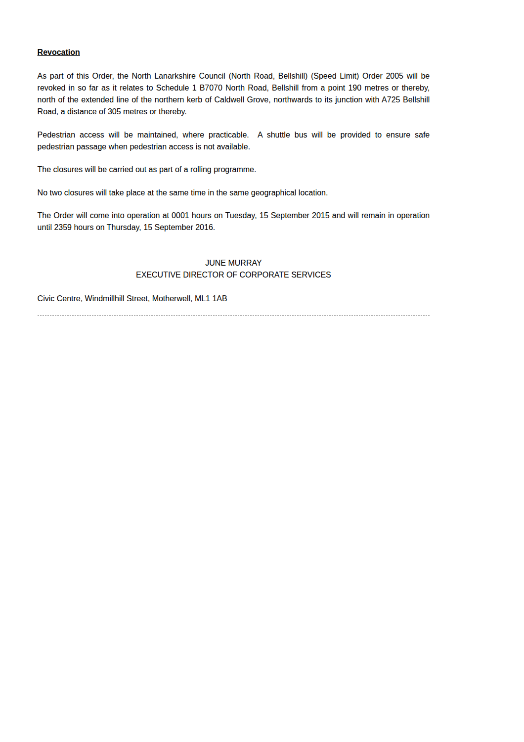Revocation
As part of this Order, the North Lanarkshire Council (North Road, Bellshill) (Speed Limit) Order 2005 will be revoked in so far as it relates to Schedule 1 B7070 North Road, Bellshill from a point 190 metres or thereby, north of the extended line of the northern kerb of Caldwell Grove, northwards to its junction with A725 Bellshill Road, a distance of 305 metres or thereby.
Pedestrian access will be maintained, where practicable. A shuttle bus will be provided to ensure safe pedestrian passage when pedestrian access is not available.
The closures will be carried out as part of a rolling programme.
No two closures will take place at the same time in the same geographical location.
The Order will come into operation at 0001 hours on Tuesday, 15 September 2015 and will remain in operation until 2359 hours on Thursday, 15 September 2016.
JUNE MURRAY
EXECUTIVE DIRECTOR OF CORPORATE SERVICES
Civic Centre, Windmillhill Street, Motherwell, ML1 1AB